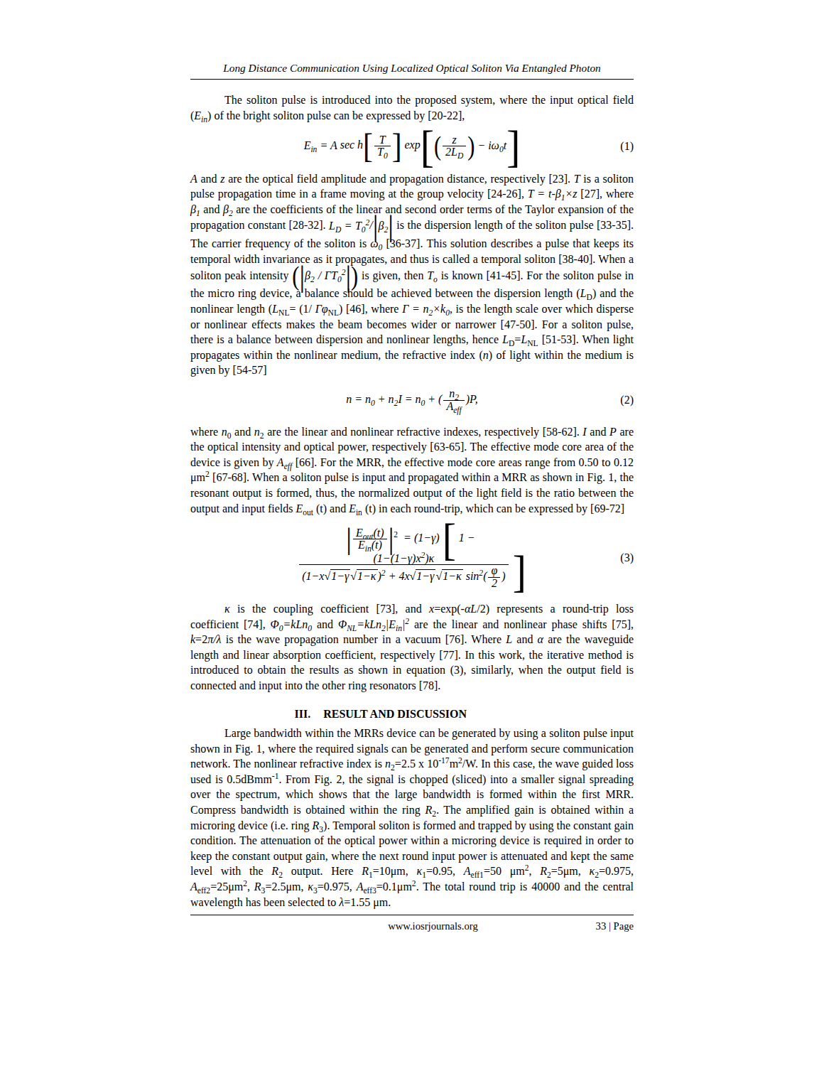Long Distance Communication Using Localized Optical Soliton Via Entangled Photon
The soliton pulse is introduced into the proposed system, where the input optical field (Ein) of the bright soliton pulse can be expressed by [20-22],
Ein = A sec h[TT0] exp[(z 2LD) − iω0t]
(1)
A and z are the optical field amplitude and propagation distance, respectively [23]. T is a soliton pulse propagation time in a frame moving at the group velocity [24-26], T = t-β1×z [27], where β1 and β2 are the coefficients of the linear and second order terms of the Taylor expansion of the propagation constant [28-32]. LD = T02/|β2| is the dispersion length of the soliton pulse [33-35]. The carrier frequency of the soliton is ω0 [36-37]. This solution describes a pulse that keeps its temporal width invariance as it propagates, and thus is called a temporal soliton [38-40]. When a soliton peak intensity (|β2 / ΓT02|) is given, then To is known [41-45]. For the soliton pulse in the micro ring device, a balance should be achieved between the dispersion length (LD) and the nonlinear length (LNL= (1/ ΓφNL) [46], where Γ = n2×k0, is the length scale over which disperse or nonlinear effects makes the beam becomes wider or narrower [47-50]. For a soliton pulse, there is a balance between dispersion and nonlinear lengths, hence LD=LNL [51-53]. When light propagates within the nonlinear medium, the refractive index (n) of light within the medium is given by [54-57]
n = n0 + n2I = n0 + (n2 Aeff)P,
(2)
where n0 and n2 are the linear and nonlinear refractive indexes, respectively [58-62]. I and P are the optical intensity and optical power, respectively [63-65]. The effective mode core area of the device is given by Aeff [66]. For the MRR, the effective mode core areas range from 0.50 to 0.12 μm2 [67-68]. When a soliton pulse is input and propagated within a MRR as shown in Fig. 1, the resonant output is formed, thus, the normalized output of the light field is the ratio between the output and input fields Eout (t) and Ein (t) in each round-trip, which can be expressed by [69-72]
|Eout(t) Ein(t)|2 = (1−γ) [ 1 − (1−(1−γ)x2)κ (1−x√1−γ√1−κ)2 + 4x√1−γ√1−κ sin2(φ 2) ]
(3)
κ is the coupling coefficient [73], and x=exp(-αL/2) represents a round-trip loss coefficient [74], Φ0=kLn0 and ΦNL=kLn2|Ein|2 are the linear and nonlinear phase shifts [75], k=2π/λ is the wave propagation number in a vacuum [76]. Where L and α are the waveguide length and linear absorption coefficient, respectively [77]. In this work, the iterative method is introduced to obtain the results as shown in equation (3), similarly, when the output field is connected and input into the other ring resonators [78].
III.
RESULT AND DISCUSSION
Large bandwidth within the MRRs device can be generated by using a soliton pulse input shown in Fig. 1, where the required signals can be generated and perform secure communication network. The nonlinear refractive index is n2=2.5 x 10-17m2/W. In this case, the wave guided loss used is 0.5dBmm-1. From Fig. 2, the signal is chopped (sliced) into a smaller signal spreading over the spectrum, which shows that the large bandwidth is formed within the first MRR. Compress bandwidth is obtained within the ring R2. The amplified gain is obtained within a microring device (i.e. ring R3). Temporal soliton is formed and trapped by using the constant gain condition. The attenuation of the optical power within a microring device is required in order to keep the constant output gain, where the next round input power is attenuated and kept the same level with the R2 output. Here R1=10μm, κ1=0.95, Aeff1=50 μm2, R2=5μm, κ2=0.975, Aeff2=25μm2, R3=2.5μm, κ3=0.975, Aeff3=0.1μm2. The total round trip is 40000 and the central wavelength has been selected to λ=1.55 μm.
www.iosrjournals.org
33 | Page